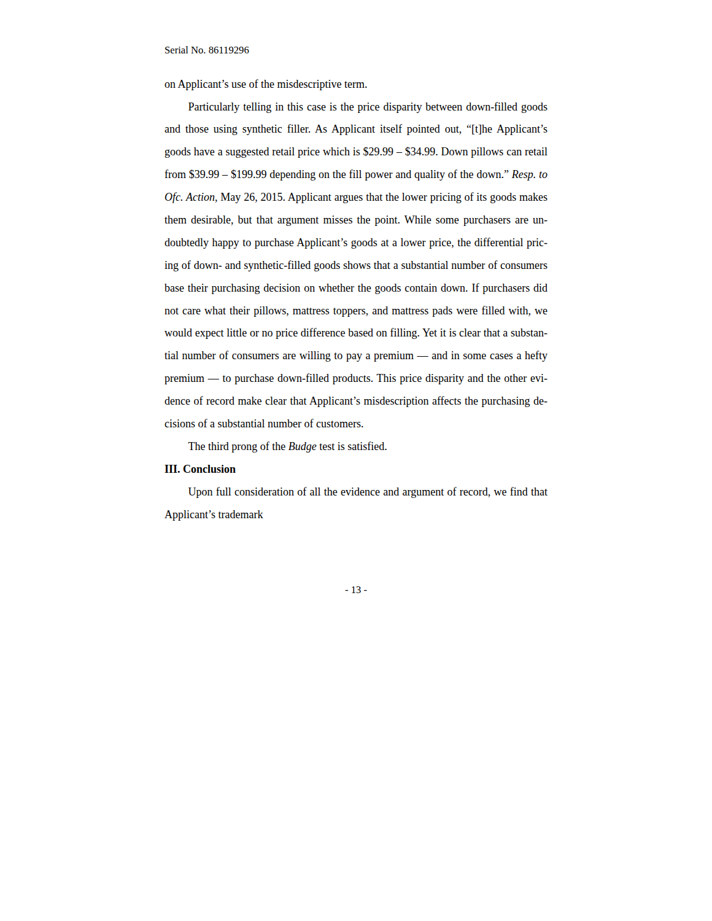Serial No. 86119296
on Applicant’s use of the misdescriptive term.
Particularly telling in this case is the price disparity between down-filled goods and those using synthetic filler. As Applicant itself pointed out, “[t]he Applicant’s goods have a suggested retail price which is $29.99 – $34.99. Down pillows can retail from $39.99 – $199.99 depending on the fill power and quality of the down.” Resp. to Ofc. Action, May 26, 2015. Applicant argues that the lower pricing of its goods makes them desirable, but that argument misses the point. While some purchasers are undoubtedly happy to purchase Applicant’s goods at a lower price, the differential pricing of down- and synthetic-filled goods shows that a substantial number of consumers base their purchasing decision on whether the goods contain down. If purchasers did not care what their pillows, mattress toppers, and mattress pads were filled with, we would expect little or no price difference based on filling. Yet it is clear that a substantial number of consumers are willing to pay a premium — and in some cases a hefty premium — to purchase down-filled products. This price disparity and the other evidence of record make clear that Applicant’s misdescription affects the purchasing decisions of a substantial number of customers.
The third prong of the Budge test is satisfied.
III. Conclusion
Upon full consideration of all the evidence and argument of record, we find that Applicant’s trademark
- 13 -